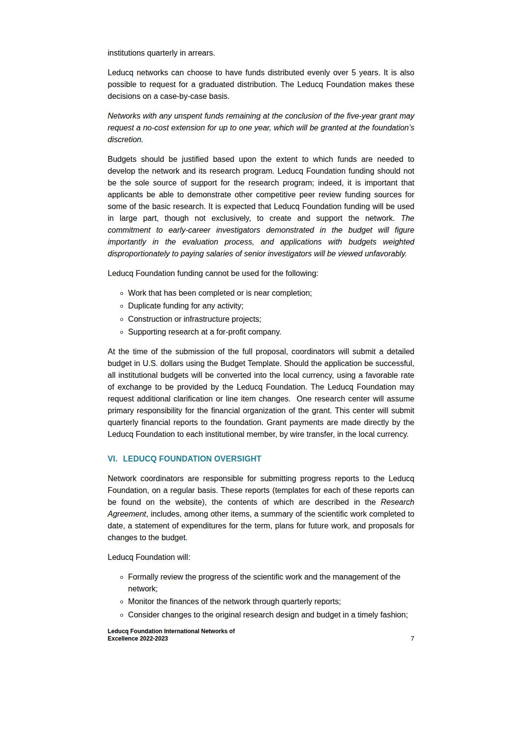institutions quarterly in arrears.
Leducq networks can choose to have funds distributed evenly over 5 years. It is also possible to request for a graduated distribution. The Leducq Foundation makes these decisions on a case-by-case basis.
Networks with any unspent funds remaining at the conclusion of the five-year grant may request a no-cost extension for up to one year, which will be granted at the foundation’s discretion.
Budgets should be justified based upon the extent to which funds are needed to develop the network and its research program. Leducq Foundation funding should not be the sole source of support for the research program; indeed, it is important that applicants be able to demonstrate other competitive peer review funding sources for some of the basic research. It is expected that Leducq Foundation funding will be used in large part, though not exclusively, to create and support the network. The commitment to early-career investigators demonstrated in the budget will figure importantly in the evaluation process, and applications with budgets weighted disproportionately to paying salaries of senior investigators will be viewed unfavorably.
Leducq Foundation funding cannot be used for the following:
Work that has been completed or is near completion;
Duplicate funding for any activity;
Construction or infrastructure projects;
Supporting research at a for-profit company.
At the time of the submission of the full proposal, coordinators will submit a detailed budget in U.S. dollars using the Budget Template. Should the application be successful, all institutional budgets will be converted into the local currency, using a favorable rate of exchange to be provided by the Leducq Foundation. The Leducq Foundation may request additional clarification or line item changes. One research center will assume primary responsibility for the financial organization of the grant. This center will submit quarterly financial reports to the foundation. Grant payments are made directly by the Leducq Foundation to each institutional member, by wire transfer, in the local currency.
VI. Leducq Foundation Oversight
Network coordinators are responsible for submitting progress reports to the Leducq Foundation, on a regular basis. These reports (templates for each of these reports can be found on the website), the contents of which are described in the Research Agreement, includes, among other items, a summary of the scientific work completed to date, a statement of expenditures for the term, plans for future work, and proposals for changes to the budget.
Leducq Foundation will:
Formally review the progress of the scientific work and the management of the network;
Monitor the finances of the network through quarterly reports;
Consider changes to the original research design and budget in a timely fashion;
Leducq Foundation International Networks of
Excellence 2022-2023
7